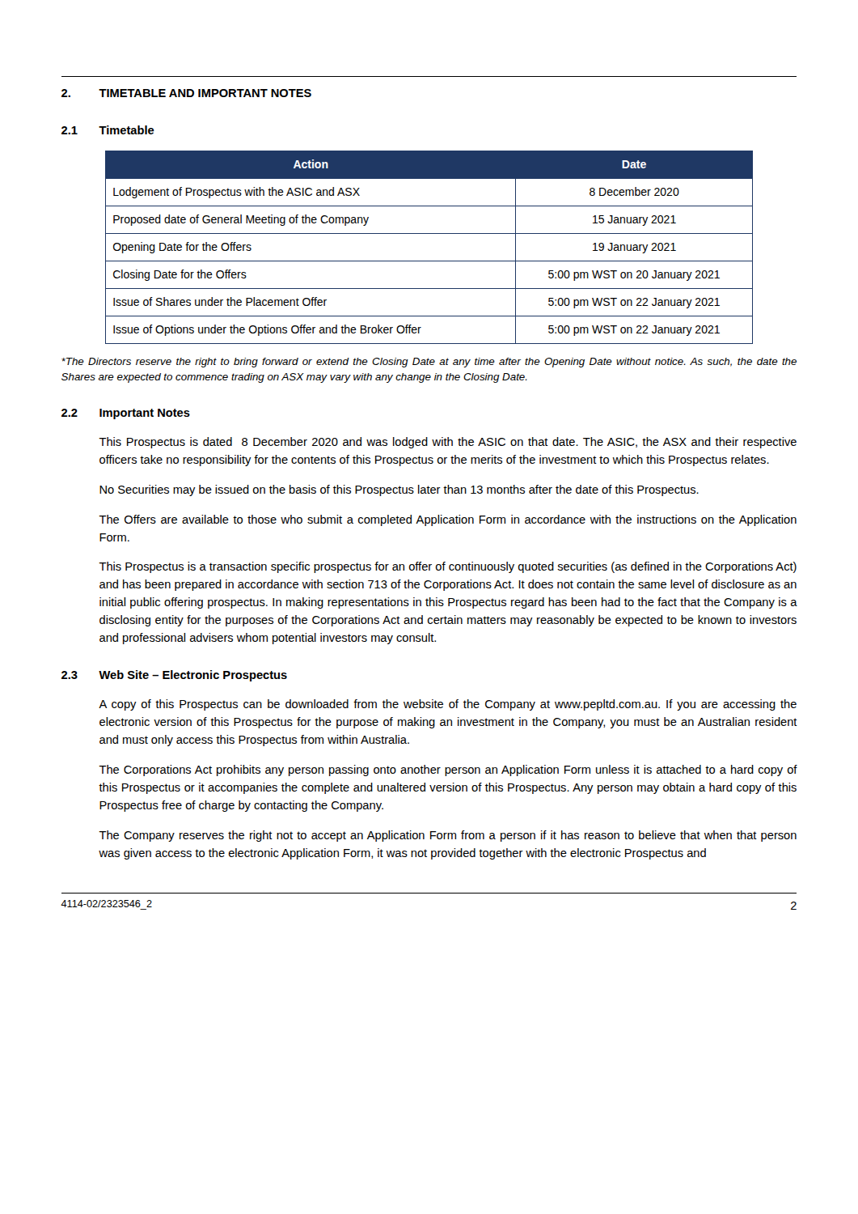2. TIMETABLE AND IMPORTANT NOTES
2.1 Timetable
| Action | Date |
| --- | --- |
| Lodgement of Prospectus with the ASIC and ASX | 8 December 2020 |
| Proposed date of General Meeting of the Company | 15 January 2021 |
| Opening Date for the Offers | 19 January 2021 |
| Closing Date for the Offers | 5:00 pm WST on 20 January 2021 |
| Issue of Shares under the Placement Offer | 5:00 pm WST on 22 January 2021 |
| Issue of Options under the Options Offer and the Broker Offer | 5:00 pm WST on 22 January 2021 |
*The Directors reserve the right to bring forward or extend the Closing Date at any time after the Opening Date without notice. As such, the date the Shares are expected to commence trading on ASX may vary with any change in the Closing Date.
2.2 Important Notes
This Prospectus is dated 8 December 2020 and was lodged with the ASIC on that date. The ASIC, the ASX and their respective officers take no responsibility for the contents of this Prospectus or the merits of the investment to which this Prospectus relates.
No Securities may be issued on the basis of this Prospectus later than 13 months after the date of this Prospectus.
The Offers are available to those who submit a completed Application Form in accordance with the instructions on the Application Form.
This Prospectus is a transaction specific prospectus for an offer of continuously quoted securities (as defined in the Corporations Act) and has been prepared in accordance with section 713 of the Corporations Act. It does not contain the same level of disclosure as an initial public offering prospectus. In making representations in this Prospectus regard has been had to the fact that the Company is a disclosing entity for the purposes of the Corporations Act and certain matters may reasonably be expected to be known to investors and professional advisers whom potential investors may consult.
2.3 Web Site – Electronic Prospectus
A copy of this Prospectus can be downloaded from the website of the Company at www.pepltd.com.au. If you are accessing the electronic version of this Prospectus for the purpose of making an investment in the Company, you must be an Australian resident and must only access this Prospectus from within Australia.
The Corporations Act prohibits any person passing onto another person an Application Form unless it is attached to a hard copy of this Prospectus or it accompanies the complete and unaltered version of this Prospectus. Any person may obtain a hard copy of this Prospectus free of charge by contacting the Company.
The Company reserves the right not to accept an Application Form from a person if it has reason to believe that when that person was given access to the electronic Application Form, it was not provided together with the electronic Prospectus and
4114-02/2323546_2 2